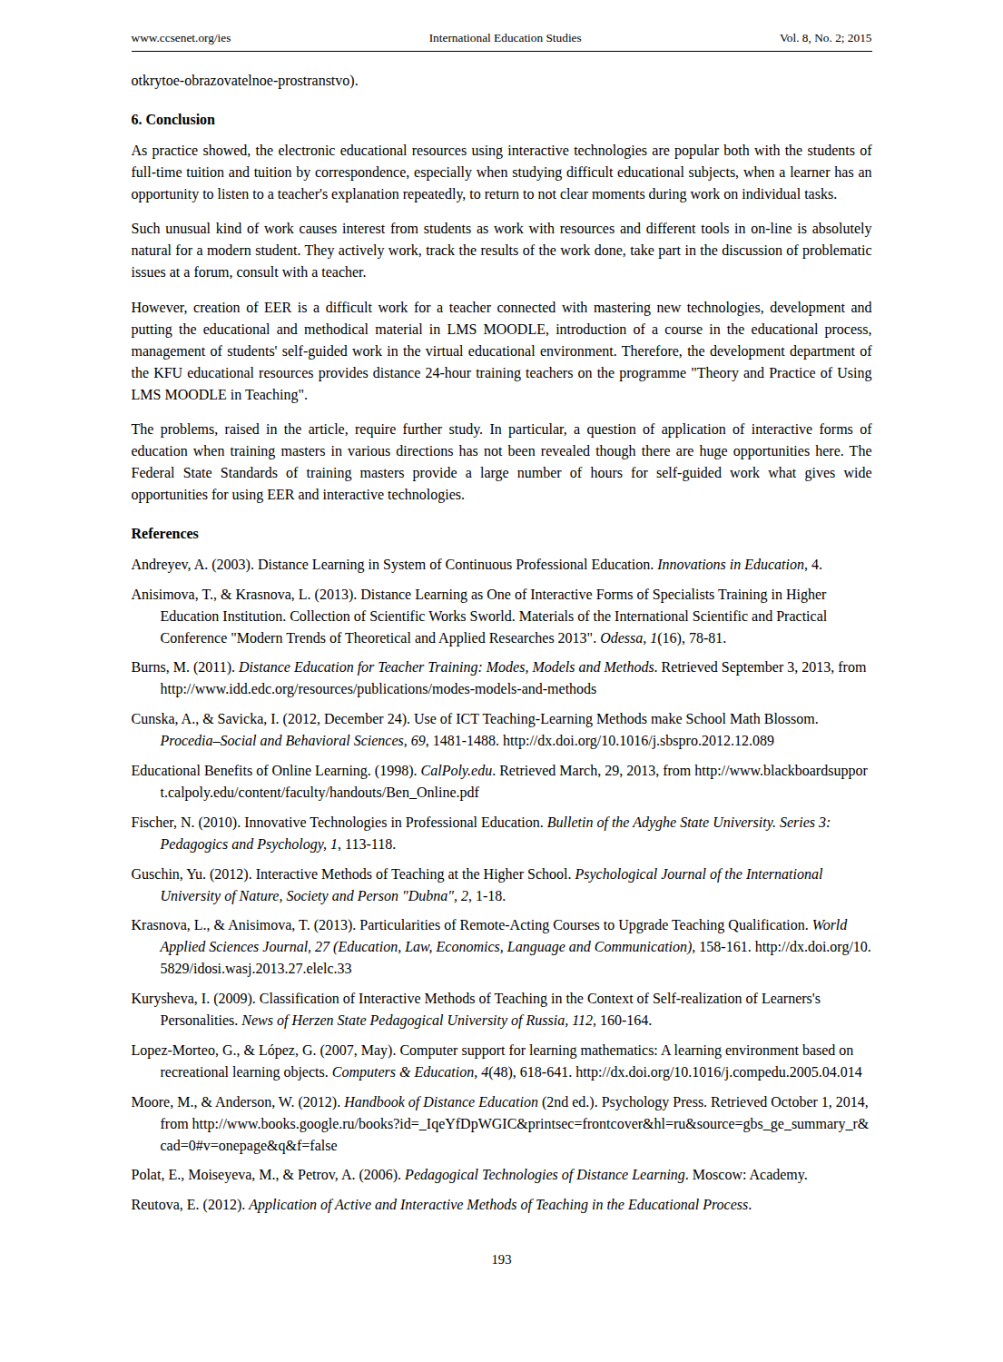www.ccsenet.org/ies International Education Studies Vol. 8, No. 2; 2015
otkrytoe-obrazovatelnoe-prostranstvo).
6. Conclusion
As practice showed, the electronic educational resources using interactive technologies are popular both with the students of full-time tuition and tuition by correspondence, especially when studying difficult educational subjects, when a learner has an opportunity to listen to a teacher's explanation repeatedly, to return to not clear moments during work on individual tasks.
Such unusual kind of work causes interest from students as work with resources and different tools in on-line is absolutely natural for a modern student. They actively work, track the results of the work done, take part in the discussion of problematic issues at a forum, consult with a teacher.
However, creation of EER is a difficult work for a teacher connected with mastering new technologies, development and putting the educational and methodical material in LMS MOODLE, introduction of a course in the educational process, management of students' self-guided work in the virtual educational environment. Therefore, the development department of the KFU educational resources provides distance 24-hour training teachers on the programme "Theory and Practice of Using LMS MOODLE in Teaching".
The problems, raised in the article, require further study. In particular, a question of application of interactive forms of education when training masters in various directions has not been revealed though there are huge opportunities here. The Federal State Standards of training masters provide a large number of hours for self-guided work what gives wide opportunities for using EER and interactive technologies.
References
Andreyev, A. (2003). Distance Learning in System of Continuous Professional Education. Innovations in Education, 4.
Anisimova, T., & Krasnova, L. (2013). Distance Learning as One of Interactive Forms of Specialists Training in Higher Education Institution. Collection of Scientific Works Sworld. Materials of the International Scientific and Practical Conference "Modern Trends of Theoretical and Applied Researches 2013". Odessa, 1(16), 78-81.
Burns, M. (2011). Distance Education for Teacher Training: Modes, Models and Methods. Retrieved September 3, 2013, from http://www.idd.edc.org/resources/publications/modes-models-and-methods
Cunska, A., & Savicka, I. (2012, December 24). Use of ICT Teaching-Learning Methods make School Math Blossom. Procedia–Social and Behavioral Sciences, 69, 1481-1488. http://dx.doi.org/10.1016/j.sbspro.2012.12.089
Educational Benefits of Online Learning. (1998). CalPoly.edu. Retrieved March, 29, 2013, from http://www.blackboardsupport.calpoly.edu/content/faculty/handouts/Ben_Online.pdf
Fischer, N. (2010). Innovative Technologies in Professional Education. Bulletin of the Adyghe State University. Series 3: Pedagogics and Psychology, 1, 113-118.
Guschin, Yu. (2012). Interactive Methods of Teaching at the Higher School. Psychological Journal of the International University of Nature, Society and Person "Dubna", 2, 1-18.
Krasnova, L., & Anisimova, T. (2013). Particularities of Remote-Acting Courses to Upgrade Teaching Qualification. World Applied Sciences Journal, 27 (Education, Law, Economics, Language and Communication), 158-161. http://dx.doi.org/10.5829/idosi.wasj.2013.27.elelc.33
Kurysheva, I. (2009). Classification of Interactive Methods of Teaching in the Context of Self-realization of Learners's Personalities. News of Herzen State Pedagogical University of Russia, 112, 160-164.
Lopez-Morteo, G., & López, G. (2007, May). Computer support for learning mathematics: A learning environment based on recreational learning objects. Computers & Education, 4(48), 618-641. http://dx.doi.org/10.1016/j.compedu.2005.04.014
Moore, M., & Anderson, W. (2012). Handbook of Distance Education (2nd ed.). Psychology Press. Retrieved October 1, 2014, from http://www.books.google.ru/books?id=_IqeYfDpWGIC&printsec=frontcover&hl=ru&source=gbs_ge_summary_r&cad=0#v=onepage&q&f=false
Polat, E., Moiseyeva, M., & Petrov, A. (2006). Pedagogical Technologies of Distance Learning. Moscow: Academy.
Reutova, E. (2012). Application of Active and Interactive Methods of Teaching in the Educational Process.
193